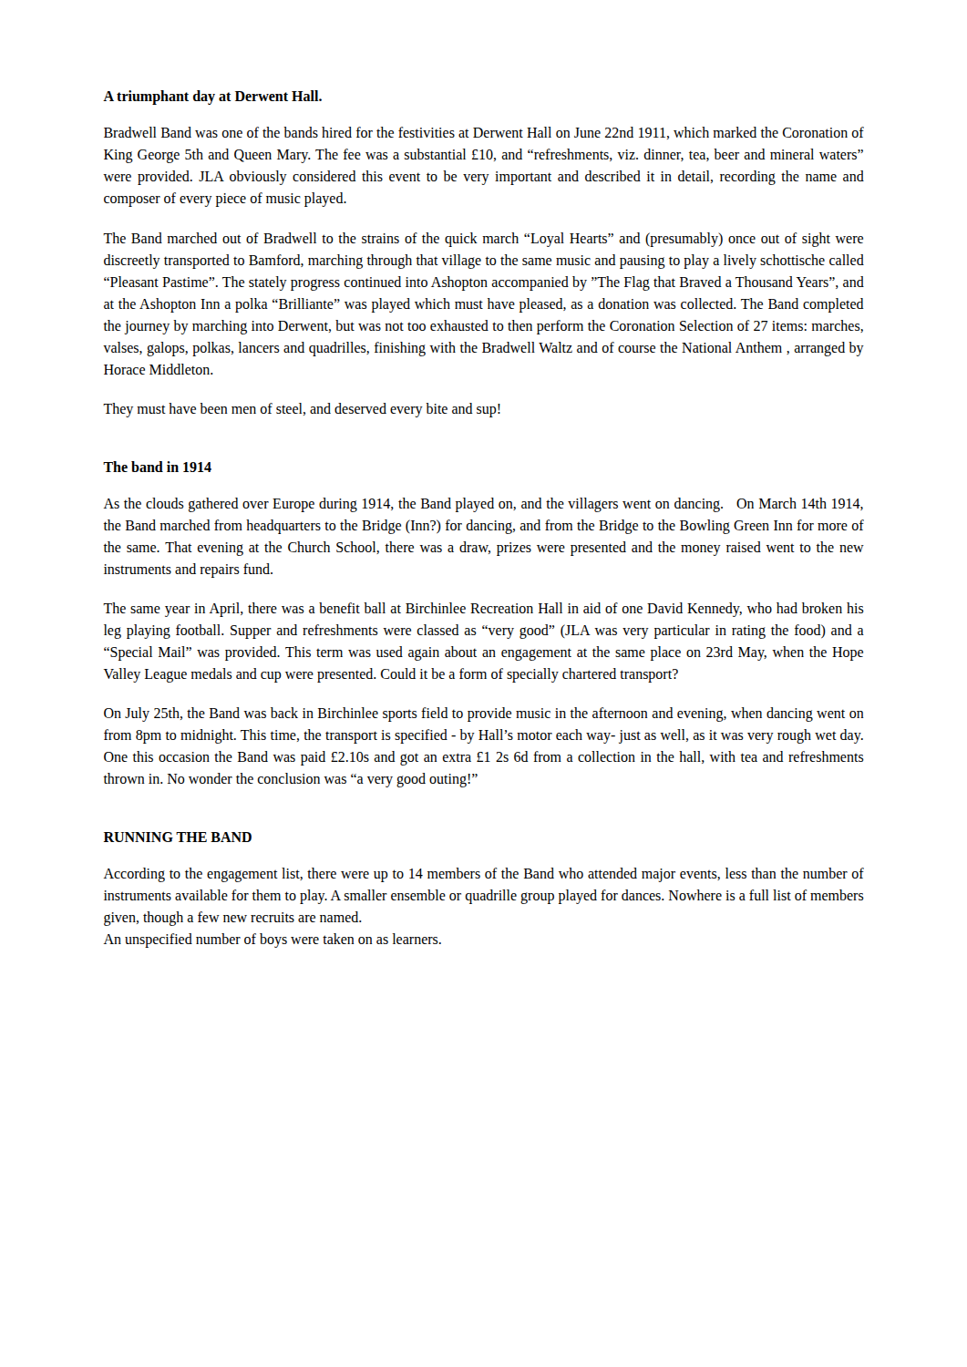A triumphant day at Derwent Hall.
Bradwell Band was one of the bands hired for the festivities at Derwent Hall on June 22nd 1911, which marked the Coronation of King George 5th and Queen Mary. The fee was a substantial £10, and “refreshments, viz. dinner, tea, beer and mineral waters” were provided. JLA obviously considered this event to be very important and described it in detail, recording the name and composer of every piece of music played.
The Band marched out of Bradwell to the strains of the quick march “Loyal Hearts” and (presumably) once out of sight were discreetly transported to Bamford, marching through that village to the same music and pausing to play a lively schottische called “Pleasant Pastime”. The stately progress continued into Ashopton accompanied by ”The Flag that Braved a Thousand Years”, and at the Ashopton Inn a polka “Brilliante” was played which must have pleased, as a donation was collected. The Band completed the journey by marching into Derwent, but was not too exhausted to then perform the Coronation Selection of 27 items: marches, valses, galops, polkas, lancers and quadrilles, finishing with the Bradwell Waltz and of course the National Anthem , arranged by Horace Middleton.
They must have been men of steel, and deserved every bite and sup!
The band in 1914
As the clouds gathered over Europe during 1914, the Band played on, and the villagers went on dancing. On March 14th 1914, the Band marched from headquarters to the Bridge (Inn?) for dancing, and from the Bridge to the Bowling Green Inn for more of the same. That evening at the Church School, there was a draw, prizes were presented and the money raised went to the new instruments and repairs fund.
The same year in April, there was a benefit ball at Birchinlee Recreation Hall in aid of one David Kennedy, who had broken his leg playing football. Supper and refreshments were classed as “very good” (JLA was very particular in rating the food) and a “Special Mail” was provided. This term was used again about an engagement at the same place on 23rd May, when the Hope Valley League medals and cup were presented. Could it be a form of specially chartered transport?
On July 25th, the Band was back in Birchinlee sports field to provide music in the afternoon and evening, when dancing went on from 8pm to midnight. This time, the transport is specified - by Hall’s motor each way- just as well, as it was very rough wet day. One this occasion the Band was paid £2.10s and got an extra £1 2s 6d from a collection in the hall, with tea and refreshments thrown in. No wonder the conclusion was “a very good outing!”
RUNNING THE BAND
According to the engagement list, there were up to 14 members of the Band who attended major events, less than the number of instruments available for them to play. A smaller ensemble or quadrille group played for dances. Nowhere is a full list of members given, though a few new recruits are named.
An unspecified number of boys were taken on as learners.